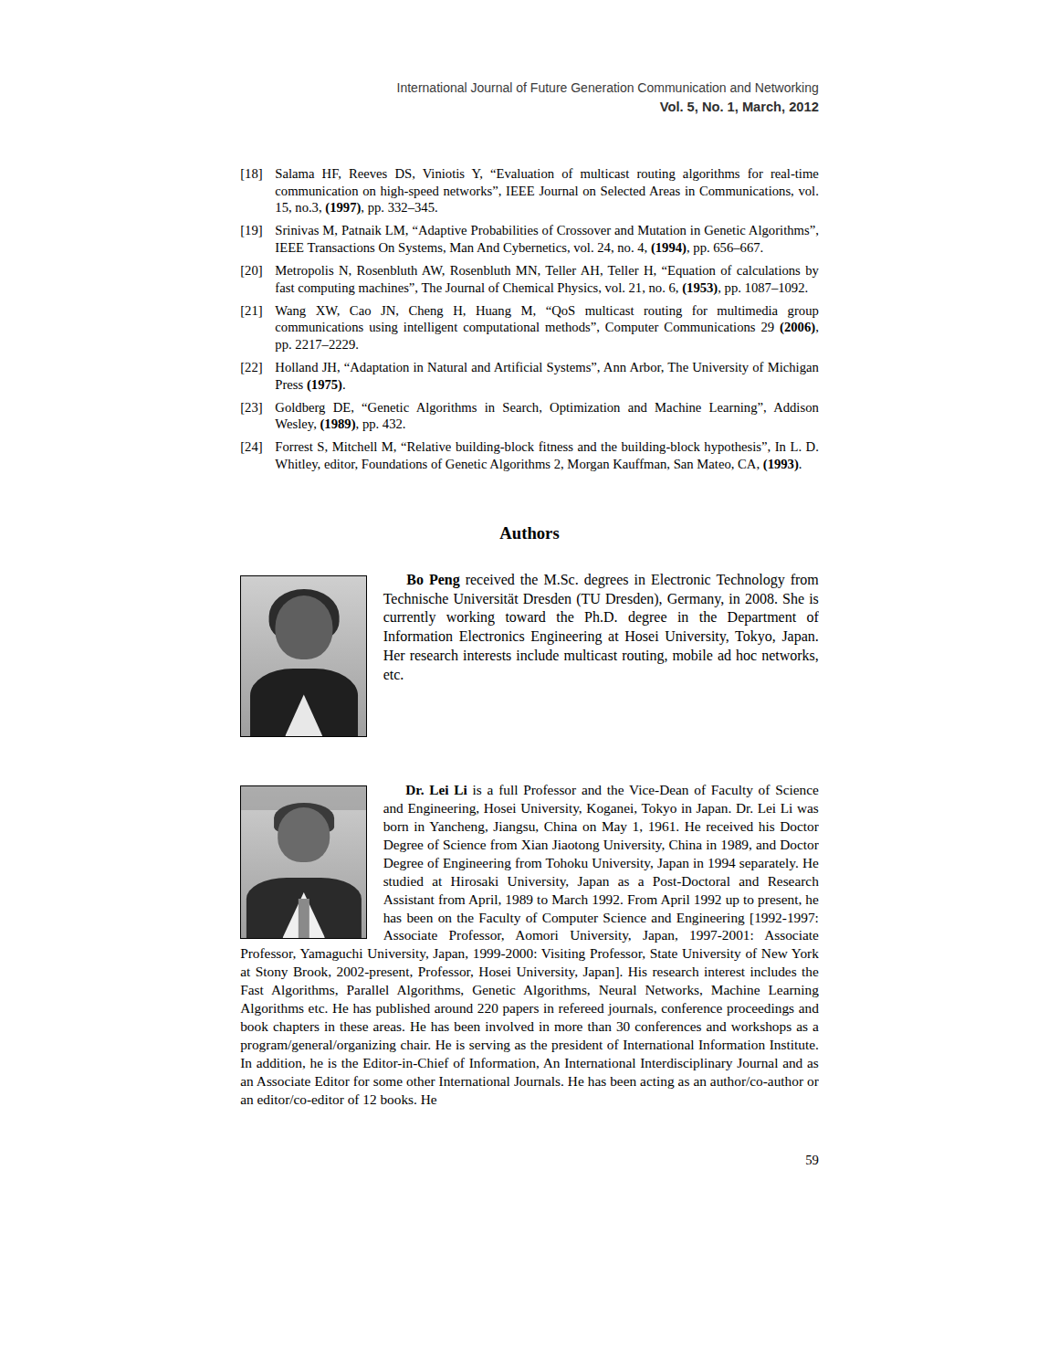International Journal of Future Generation Communication and Networking
Vol. 5, No. 1, March, 2012
[18] Salama HF, Reeves DS, Viniotis Y, “Evaluation of multicast routing algorithms for real-time communication on high-speed networks”, IEEE Journal on Selected Areas in Communications, vol. 15, no.3, (1997), pp. 332–345.
[19] Srinivas M, Patnaik LM, “Adaptive Probabilities of Crossover and Mutation in Genetic Algorithms”, IEEE Transactions On Systems, Man And Cybernetics, vol. 24, no. 4, (1994), pp. 656–667.
[20] Metropolis N, Rosenbluth AW, Rosenbluth MN, Teller AH, Teller H, “Equation of calculations by fast computing machines”, The Journal of Chemical Physics, vol. 21, no. 6, (1953), pp. 1087–1092.
[21] Wang XW, Cao JN, Cheng H, Huang M, “QoS multicast routing for multimedia group communications using intelligent computational methods”, Computer Communications 29 (2006), pp. 2217–2229.
[22] Holland JH, “Adaptation in Natural and Artificial Systems”, Ann Arbor, The University of Michigan Press (1975).
[23] Goldberg DE, “Genetic Algorithms in Search, Optimization and Machine Learning”, Addison Wesley, (1989), pp. 432.
[24] Forrest S, Mitchell M, “Relative building-block fitness and the building-block hypothesis”, In L. D. Whitley, editor, Foundations of Genetic Algorithms 2, Morgan Kauffman, San Mateo, CA, (1993).
Authors
Bo Peng received the M.Sc. degrees in Electronic Technology from Technische Universität Dresden (TU Dresden), Germany, in 2008. She is currently working toward the Ph.D. degree in the Department of Information Electronics Engineering at Hosei University, Tokyo, Japan. Her research interests include multicast routing, mobile ad hoc networks, etc.
Dr. Lei Li is a full Professor and the Vice-Dean of Faculty of Science and Engineering, Hosei University, Koganei, Tokyo in Japan. Dr. Lei Li was born in Yancheng, Jiangsu, China on May 1, 1961. He received his Doctor Degree of Science from Xian Jiaotong University, China in 1989, and Doctor Degree of Engineering from Tohoku University, Japan in 1994 separately. He studied at Hirosaki University, Japan as a Post-Doctoral and Research Assistant from April, 1989 to March 1992. From April 1992 up to present, he has been on the Faculty of Computer Science and Engineering [1992-1997: Associate Professor, Aomori University, Japan, 1997-2001: Associate Professor, Yamaguchi University, Japan, 1999-2000: Visiting Professor, State University of New York at Stony Brook, 2002-present, Professor, Hosei University, Japan]. His research interest includes the Fast Algorithms, Parallel Algorithms, Genetic Algorithms, Neural Networks, Machine Learning Algorithms etc. He has published around 220 papers in refereed journals, conference proceedings and book chapters in these areas. He has been involved in more than 30 conferences and workshops as a program/general/organizing chair. He is serving as the president of International Information Institute. In addition, he is the Editor-in-Chief of Information, An International Interdisciplinary Journal and as an Associate Editor for some other International Journals. He has been acting as an author/co-author or an editor/co-editor of 12 books. He
59